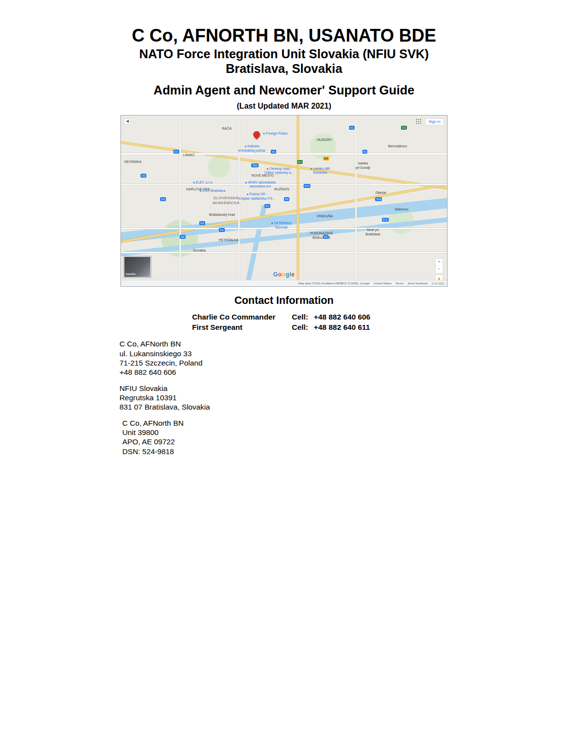C Co, AFNORTH BN, USANATO BDE
NATO Force Integration Unit Slovakia (NFIU SVK) Bratislava, Slovakia
Admin Agent and Newcomer' Support Guide
(Last Updated MAR 2021)
◀
Sign in
Foreign Police
RAČA
VAJNORY
Bernolákovo
Ivanka
pri Dunaji
Zálesie
Malinovo
Most pri
Bratislave
VRAKUŇA
PODUNAJSKÉ
BISKUPICE
NOVÉ MESTO
RUŽINOV
LAMAČ
DEVÍNSKA
KARLOVA VES
SLOVENSKÁ
AKADÉMICKÁ
Bratislavský hrad
PETRŽALKA
Berg
Slovakia
Katedra
kriminálnej polície
Letisko MR
Štefánika
Okresný úrad -
Odbor výstavby a...
AKMV advokátska
kancelária sro
Polícia SR -
Krajské riaditeľstvo PZ...
ELET, s.r.o.
ZOO Bratislava
Oil Refinery
Slovnaft
D2
61
D1
61
D1
61
D4
502
572
510
572
63
D2
D1
D2
D2
D2
D1
63
Satellite
Google
+
−
●
Map data ©2019 GeoBasis-DE/BKG (©2009), Google United States Terms Send feedback 1 mi ▯▯▯▯
Contact Information
| Charlie Co Commander | Cell: | +48 882 640 606 |
| First Sergeant | Cell: | +48 882 640 611 |
C Co, AFNorth BN
ul. Lukansinskiego 33
71-215 Szczecin, Poland
+48 882 640 606
NFIU Slovakia
Regrutska 10391
831 07 Bratislava, Slovakia
C Co, AFNorth BN
Unit 39800
APO, AE 09722
DSN: 524-9818